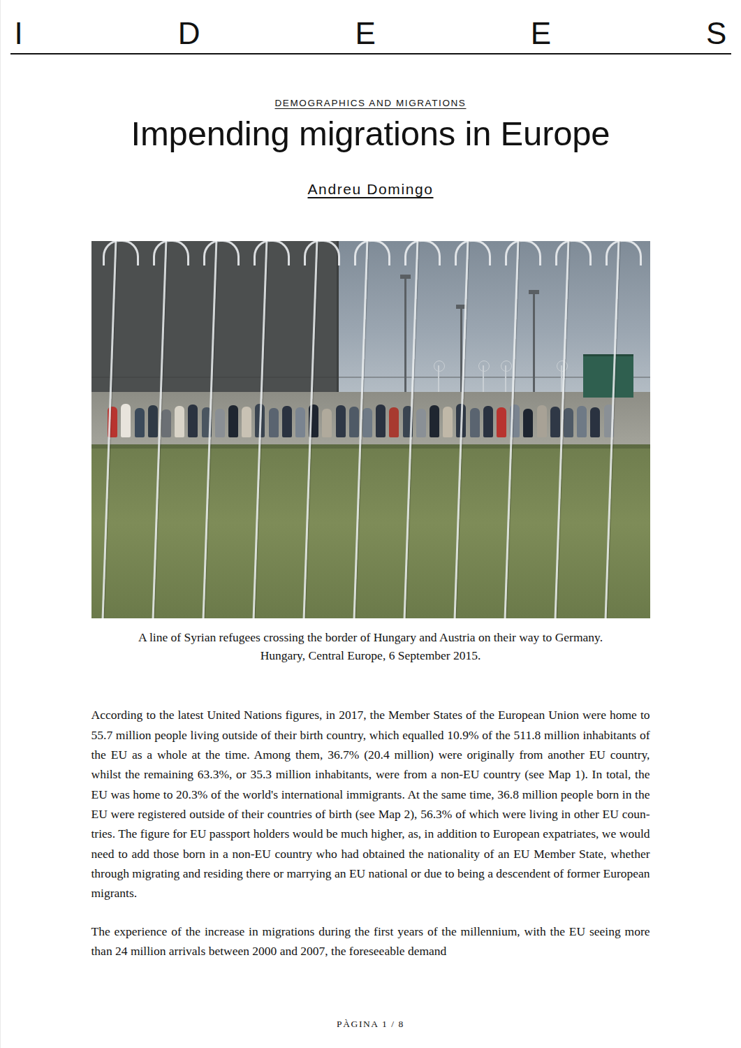I D E E S
Demographics and migrations
Impending migrations in Europe
Andreu Domingo
A line of Syrian refugees crossing the border of Hungary and Austria on their way to Germany. Hungary, Central Europe, 6 September 2015.
According to the latest United Nations figures, in 2017, the Member States of the European Union were home to 55.7 million people living outside of their birth country, which equalled 10.9% of the 511.8 million inhabitants of the EU as a whole at the time. Among them, 36.7% (20.4 million) were originally from another EU country, whilst the remaining 63.3%, or 35.3 million inhabitants, were from a non-EU country (see Map 1). In total, the EU was home to 20.3% of the world's international immigrants. At the same time, 36.8 million people born in the EU were registered outside of their countries of birth (see Map 2), 56.3% of which were living in other EU countries. The figure for EU passport holders would be much higher, as, in addition to European expatriates, we would need to add those born in a non-EU country who had obtained the nationality of an EU Member State, whether through migrating and residing there or marrying an EU national or due to being a descendent of former European migrants.
The experience of the increase in migrations during the first years of the millennium, with the EU seeing more than 24 million arrivals between 2000 and 2007, the foreseeable demand
PÀGINA 1 / 8